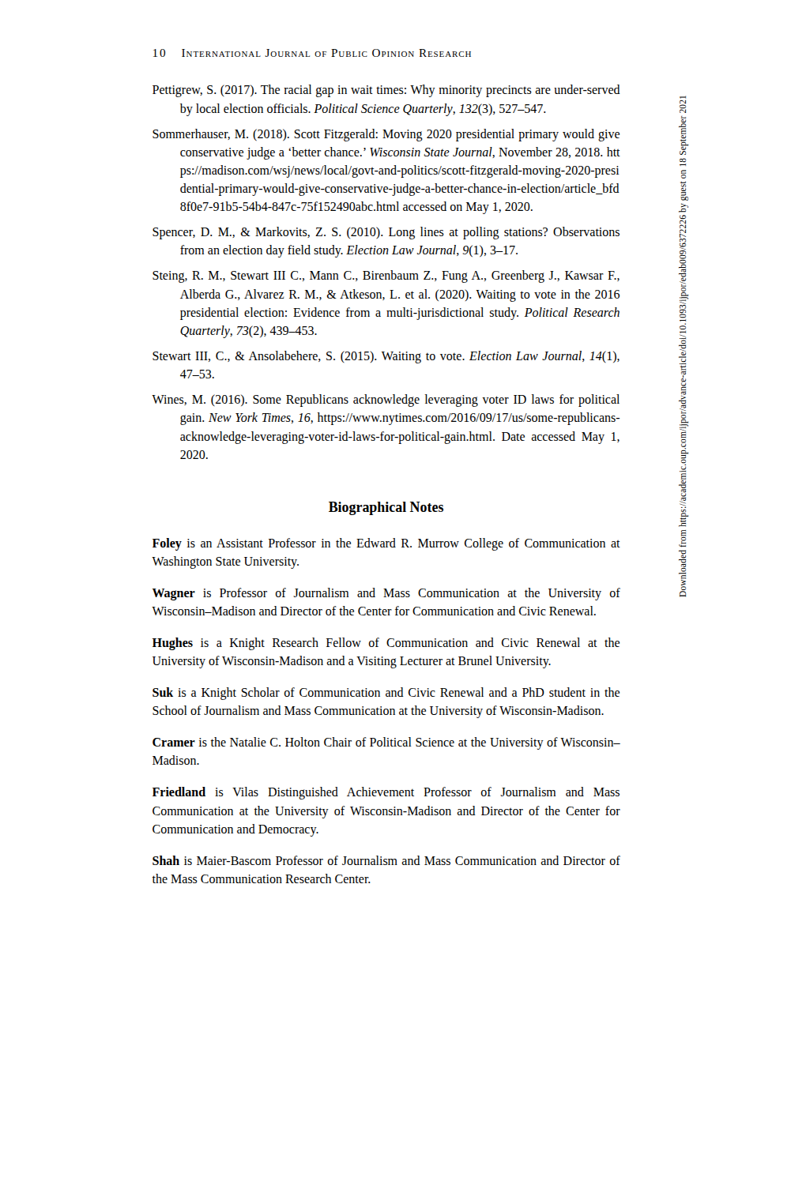10 International Journal of Public Opinion Research
Pettigrew, S. (2017). The racial gap in wait times: Why minority precincts are under-served by local election officials. Political Science Quarterly, 132(3), 527–547.
Sommerhauser, M. (2018). Scott Fitzgerald: Moving 2020 presidential primary would give conservative judge a ‘better chance.’ Wisconsin State Journal, November 28, 2018. https://madison.com/wsj/news/local/govt-and-politics/scott-fitzgerald-moving-2020-presidential-primary-would-give-conservative-judge-a-better-chance-in-election/article_bfd8f0e7-91b5-54b4-847c-75f152490abc.html accessed on May 1, 2020.
Spencer, D. M., & Markovits, Z. S. (2010). Long lines at polling stations? Observations from an election day field study. Election Law Journal, 9(1), 3–17.
Steing, R. M., Stewart III C., Mann C., Birenbaum Z., Fung A., Greenberg J., Kawsar F., Alberda G., Alvarez R. M., & Atkeson, L. et al. (2020). Waiting to vote in the 2016 presidential election: Evidence from a multi-jurisdictional study. Political Research Quarterly, 73(2), 439–453.
Stewart III, C., & Ansolabehere, S. (2015). Waiting to vote. Election Law Journal, 14(1), 47–53.
Wines, M. (2016). Some Republicans acknowledge leveraging voter ID laws for political gain. New York Times, 16, https://www.nytimes.com/2016/09/17/us/some-republicans-acknowledge-leveraging-voter-id-laws-for-political-gain.html. Date accessed May 1, 2020.
Biographical Notes
Foley is an Assistant Professor in the Edward R. Murrow College of Communication at Washington State University.
Wagner is Professor of Journalism and Mass Communication at the University of Wisconsin–Madison and Director of the Center for Communication and Civic Renewal.
Hughes is a Knight Research Fellow of Communication and Civic Renewal at the University of Wisconsin-Madison and a Visiting Lecturer at Brunel University.
Suk is a Knight Scholar of Communication and Civic Renewal and a PhD student in the School of Journalism and Mass Communication at the University of Wisconsin-Madison.
Cramer is the Natalie C. Holton Chair of Political Science at the University of Wisconsin–Madison.
Friedland is Vilas Distinguished Achievement Professor of Journalism and Mass Communication at the University of Wisconsin-Madison and Director of the Center for Communication and Democracy.
Shah is Maier-Bascom Professor of Journalism and Mass Communication and Director of the Mass Communication Research Center.
Downloaded from https://academic.oup.com/ijpor/advance-article/doi/10.1093/ijpor/edab009/6372226 by guest on 18 September 2021